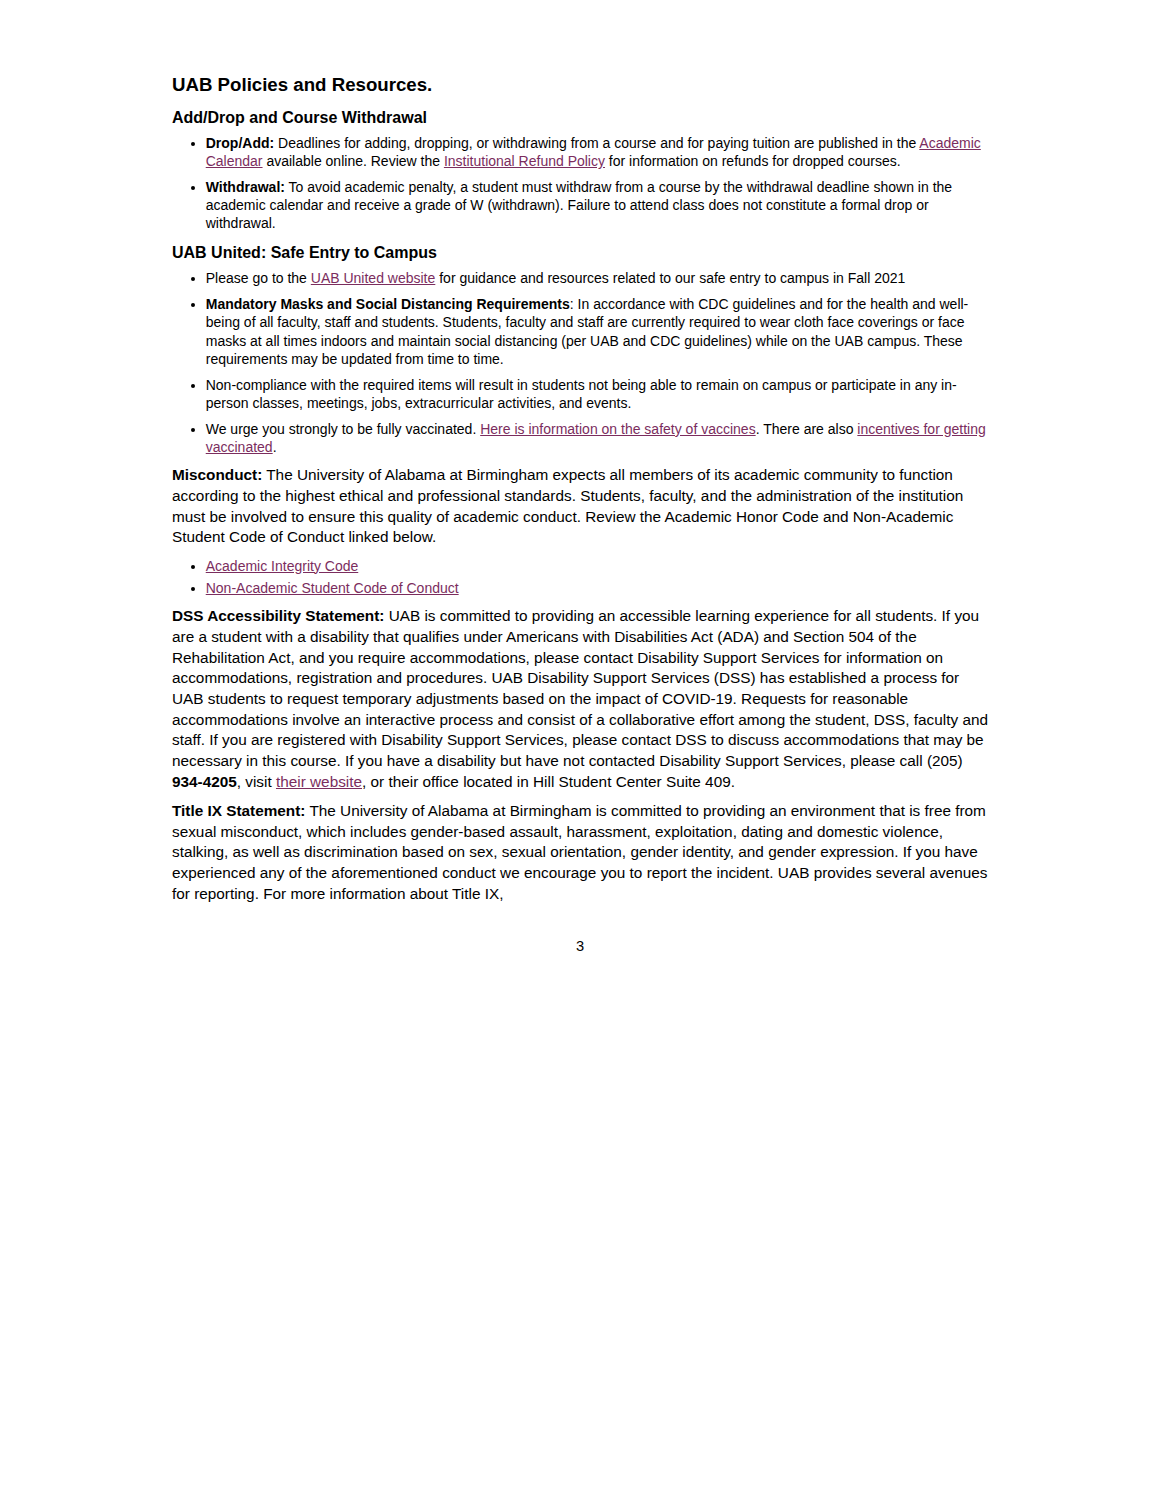UAB Policies and Resources.
Add/Drop and Course Withdrawal
Drop/Add: Deadlines for adding, dropping, or withdrawing from a course and for paying tuition are published in the Academic Calendar available online. Review the Institutional Refund Policy for information on refunds for dropped courses.
Withdrawal: To avoid academic penalty, a student must withdraw from a course by the withdrawal deadline shown in the academic calendar and receive a grade of W (withdrawn). Failure to attend class does not constitute a formal drop or withdrawal.
UAB United: Safe Entry to Campus
Please go to the UAB United website for guidance and resources related to our safe entry to campus in Fall 2021
Mandatory Masks and Social Distancing Requirements: In accordance with CDC guidelines and for the health and well-being of all faculty, staff and students. Students, faculty and staff are currently required to wear cloth face coverings or face masks at all times indoors and maintain social distancing (per UAB and CDC guidelines) while on the UAB campus. These requirements may be updated from time to time.
Non-compliance with the required items will result in students not being able to remain on campus or participate in any in-person classes, meetings, jobs, extracurricular activities, and events.
We urge you strongly to be fully vaccinated. Here is information on the safety of vaccines. There are also incentives for getting vaccinated.
Misconduct: The University of Alabama at Birmingham expects all members of its academic community to function according to the highest ethical and professional standards. Students, faculty, and the administration of the institution must be involved to ensure this quality of academic conduct. Review the Academic Honor Code and Non-Academic Student Code of Conduct linked below.
Academic Integrity Code
Non-Academic Student Code of Conduct
DSS Accessibility Statement: UAB is committed to providing an accessible learning experience for all students. If you are a student with a disability that qualifies under Americans with Disabilities Act (ADA) and Section 504 of the Rehabilitation Act, and you require accommodations, please contact Disability Support Services for information on accommodations, registration and procedures. UAB Disability Support Services (DSS) has established a process for UAB students to request temporary adjustments based on the impact of COVID-19. Requests for reasonable accommodations involve an interactive process and consist of a collaborative effort among the student, DSS, faculty and staff. If you are registered with Disability Support Services, please contact DSS to discuss accommodations that may be necessary in this course. If you have a disability but have not contacted Disability Support Services, please call (205) 934-4205, visit their website, or their office located in Hill Student Center Suite 409.
Title IX Statement: The University of Alabama at Birmingham is committed to providing an environment that is free from sexual misconduct, which includes gender-based assault, harassment, exploitation, dating and domestic violence, stalking, as well as discrimination based on sex, sexual orientation, gender identity, and gender expression. If you have experienced any of the aforementioned conduct we encourage you to report the incident. UAB provides several avenues for reporting. For more information about Title IX,
3